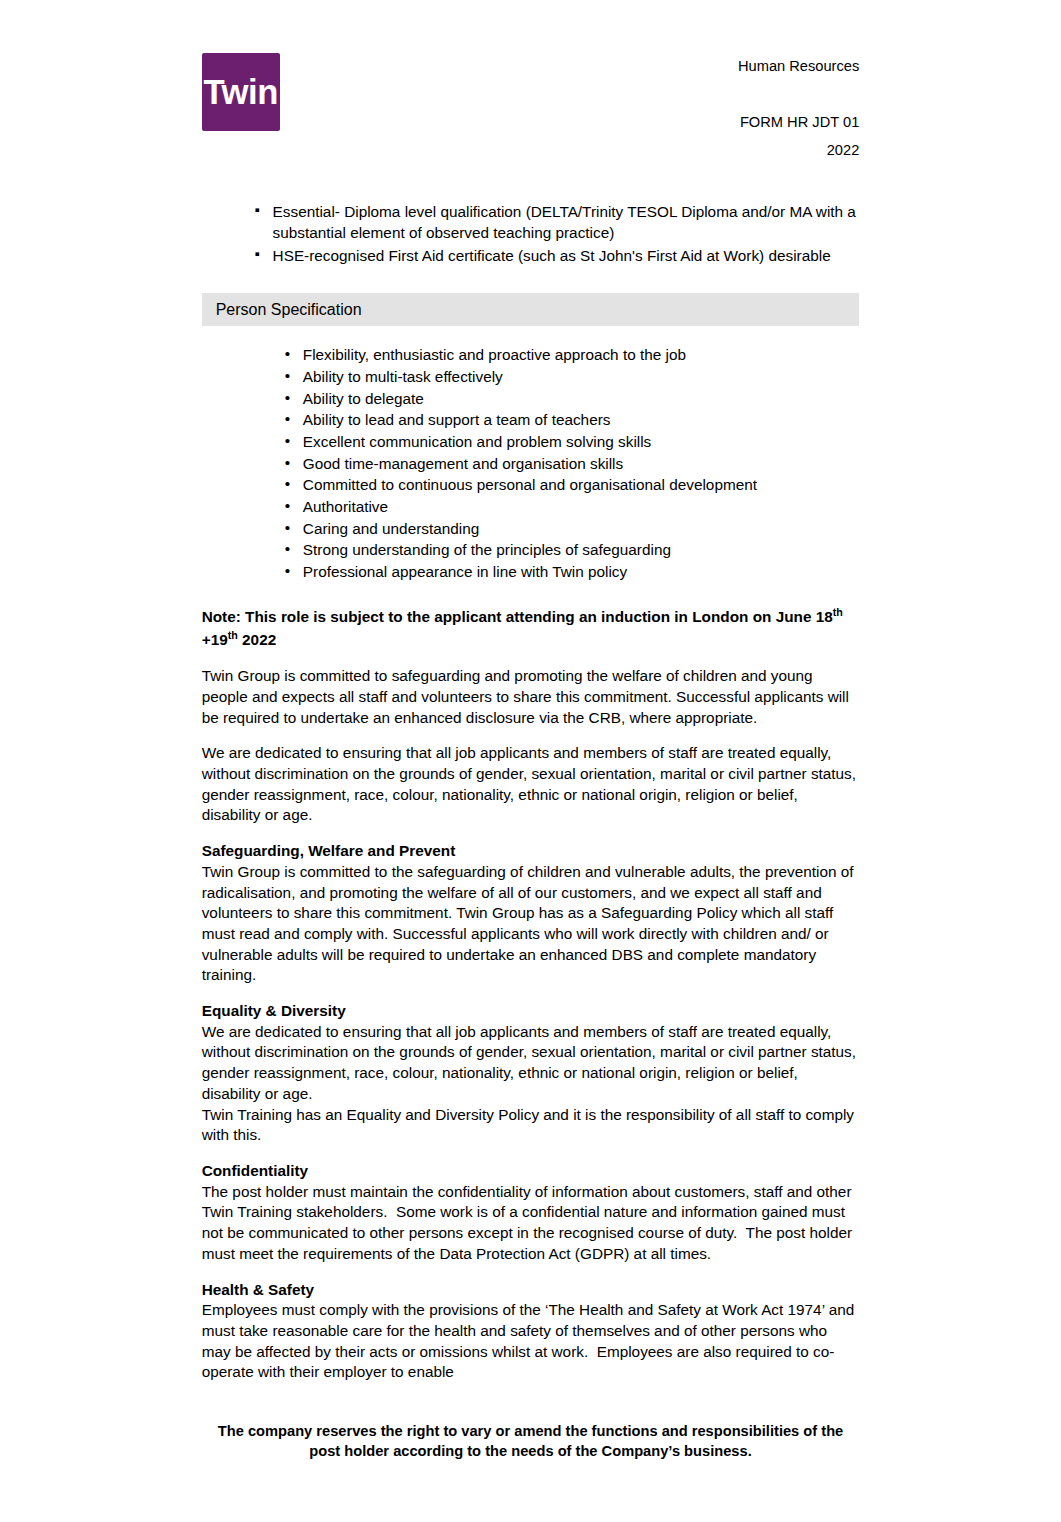Twin
Human Resources
FORM HR JDT 01
2022
Essential- Diploma level qualification (DELTA/Trinity TESOL Diploma and/or MA with a substantial element of observed teaching practice)
HSE-recognised First Aid certificate (such as St John's First Aid at Work) desirable
Person Specification
Flexibility, enthusiastic and proactive approach to the job
Ability to multi-task effectively
Ability to delegate
Ability to lead and support a team of teachers
Excellent communication and problem solving skills
Good time-management and organisation skills
Committed to continuous personal and organisational development
Authoritative
Caring and understanding
Strong understanding of the principles of safeguarding
Professional appearance in line with Twin policy
Note: This role is subject to the applicant attending an induction in London on June 18th +19th 2022
Twin Group is committed to safeguarding and promoting the welfare of children and young people and expects all staff and volunteers to share this commitment. Successful applicants will be required to undertake an enhanced disclosure via the CRB, where appropriate.
We are dedicated to ensuring that all job applicants and members of staff are treated equally, without discrimination on the grounds of gender, sexual orientation, marital or civil partner status, gender reassignment, race, colour, nationality, ethnic or national origin, religion or belief, disability or age.
Safeguarding, Welfare and Prevent
Twin Group is committed to the safeguarding of children and vulnerable adults, the prevention of radicalisation, and promoting the welfare of all of our customers, and we expect all staff and volunteers to share this commitment. Twin Group has as a Safeguarding Policy which all staff must read and comply with. Successful applicants who will work directly with children and/ or vulnerable adults will be required to undertake an enhanced DBS and complete mandatory training.
Equality & Diversity
We are dedicated to ensuring that all job applicants and members of staff are treated equally, without discrimination on the grounds of gender, sexual orientation, marital or civil partner status, gender reassignment, race, colour, nationality, ethnic or national origin, religion or belief, disability or age.
Twin Training has an Equality and Diversity Policy and it is the responsibility of all staff to comply with this.
Confidentiality
The post holder must maintain the confidentiality of information about customers, staff and other Twin Training stakeholders. Some work is of a confidential nature and information gained must not be communicated to other persons except in the recognised course of duty. The post holder must meet the requirements of the Data Protection Act (GDPR) at all times.
Health & Safety
Employees must comply with the provisions of the ‘The Health and Safety at Work Act 1974’ and must take reasonable care for the health and safety of themselves and of other persons who may be affected by their acts or omissions whilst at work. Employees are also required to co-operate with their employer to enable
The company reserves the right to vary or amend the functions and responsibilities of the post holder according to the needs of the Company’s business.